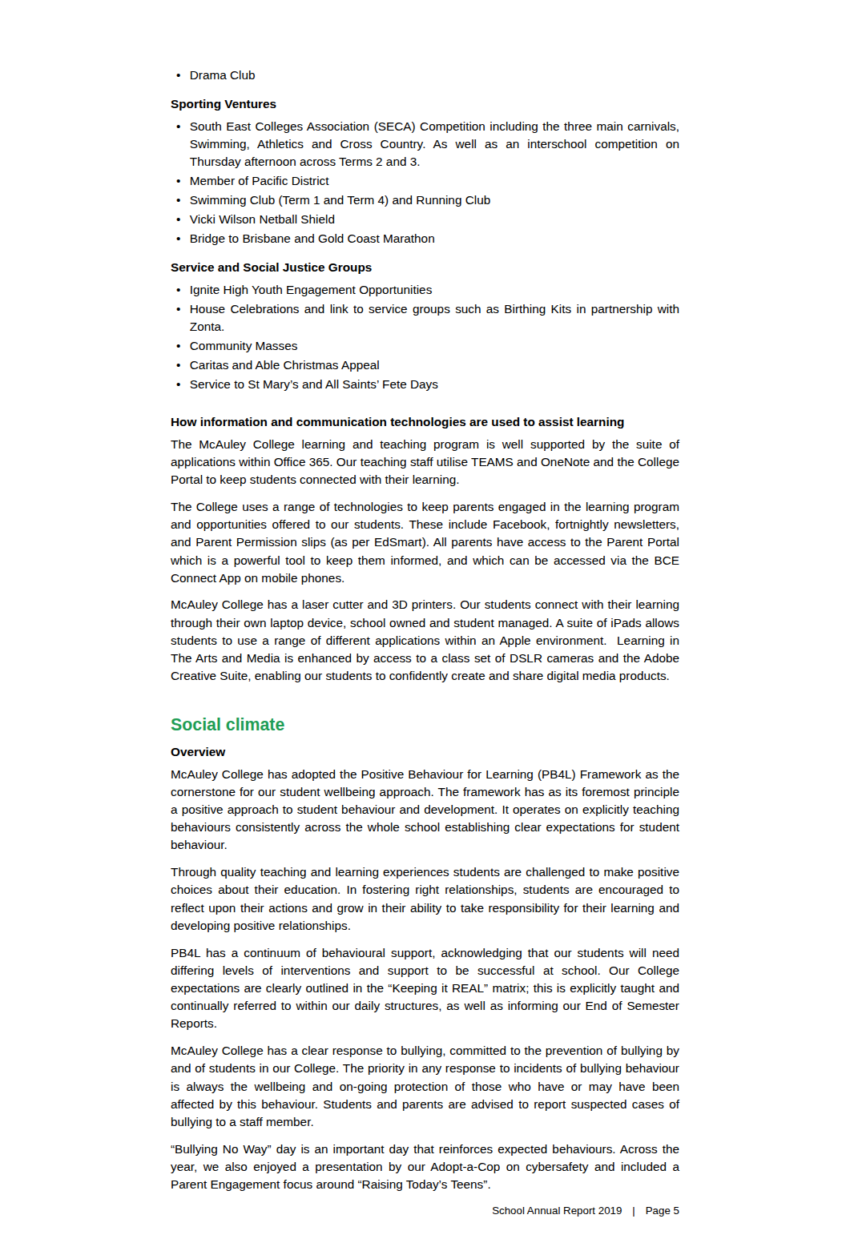Drama Club
Sporting Ventures
South East Colleges Association (SECA) Competition including the three main carnivals, Swimming, Athletics and Cross Country. As well as an interschool competition on Thursday afternoon across Terms 2 and 3.
Member of Pacific District
Swimming Club (Term 1 and Term 4) and Running Club
Vicki Wilson Netball Shield
Bridge to Brisbane and Gold Coast Marathon
Service and Social Justice Groups
Ignite High Youth Engagement Opportunities
House Celebrations and link to service groups such as Birthing Kits in partnership with Zonta.
Community Masses
Caritas and Able Christmas Appeal
Service to St Mary’s and All Saints’ Fete Days
How information and communication technologies are used to assist learning
The McAuley College learning and teaching program is well supported by the suite of applications within Office 365. Our teaching staff utilise TEAMS and OneNote and the College Portal to keep students connected with their learning.
The College uses a range of technologies to keep parents engaged in the learning program and opportunities offered to our students. These include Facebook, fortnightly newsletters, and Parent Permission slips (as per EdSmart). All parents have access to the Parent Portal which is a powerful tool to keep them informed, and which can be accessed via the BCE Connect App on mobile phones.
McAuley College has a laser cutter and 3D printers. Our students connect with their learning through their own laptop device, school owned and student managed. A suite of iPads allows students to use a range of different applications within an Apple environment. Learning in The Arts and Media is enhanced by access to a class set of DSLR cameras and the Adobe Creative Suite, enabling our students to confidently create and share digital media products.
Social climate
Overview
McAuley College has adopted the Positive Behaviour for Learning (PB4L) Framework as the cornerstone for our student wellbeing approach. The framework has as its foremost principle a positive approach to student behaviour and development. It operates on explicitly teaching behaviours consistently across the whole school establishing clear expectations for student behaviour.
Through quality teaching and learning experiences students are challenged to make positive choices about their education. In fostering right relationships, students are encouraged to reflect upon their actions and grow in their ability to take responsibility for their learning and developing positive relationships.
PB4L has a continuum of behavioural support, acknowledging that our students will need differing levels of interventions and support to be successful at school. Our College expectations are clearly outlined in the “Keeping it REAL” matrix; this is explicitly taught and continually referred to within our daily structures, as well as informing our End of Semester Reports.
McAuley College has a clear response to bullying, committed to the prevention of bullying by and of students in our College. The priority in any response to incidents of bullying behaviour is always the wellbeing and on-going protection of those who have or may have been affected by this behaviour. Students and parents are advised to report suspected cases of bullying to a staff member.
“Bullying No Way” day is an important day that reinforces expected behaviours. Across the year, we also enjoyed a presentation by our Adopt-a-Cop on cybersafety and included a Parent Engagement focus around “Raising Today’s Teens”.
School Annual Report 2019|Page 5